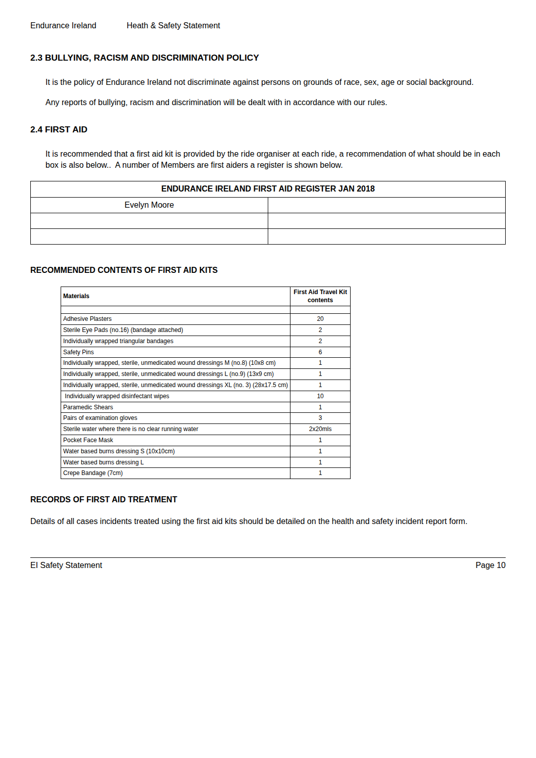Endurance Ireland
Heath & Safety Statement
2.3 BULLYING, RACISM AND DISCRIMINATION POLICY
It is the policy of Endurance Ireland not discriminate against persons on grounds of race, sex, age or social background.
Any reports of bullying, racism and discrimination will be dealt with in accordance with our rules.
2.4 FIRST AID
It is recommended that a first aid kit is provided by the ride organiser at each ride, a recommendation of what should be in each box is also below.. A number of Members are first aiders a register is shown below.
| ENDURANCE IRELAND FIRST AID REGISTER JAN 2018 |
| --- |
| Evelyn Moore | |
RECOMMENDED CONTENTS OF FIRST AID KITS
| Materials | First Aid Travel Kit contents |
| --- | --- |
| Adhesive Plasters | 20 |
| Sterile Eye Pads (no.16) (bandage attached) | 2 |
| Individually wrapped triangular bandages | 2 |
| Safety Pins | 6 |
| Individually wrapped, sterile, unmedicated wound dressings M (no.8) (10x8 cm) | 1 |
| Individually wrapped, sterile, unmedicated wound dressings L (no.9) (13x9 cm) | 1 |
| Individually wrapped, sterile, unmedicated wound dressings XL (no. 3) (28x17.5 cm) | 1 |
| Individually wrapped disinfectant wipes | 10 |
| Paramedic Shears | 1 |
| Pairs of examination gloves | 3 |
| Sterile water where there is no clear running water | 2x20mls |
| Pocket Face Mask | 1 |
| Water based burns dressing S (10x10cm) | 1 |
| Water based burns dressing L | 1 |
| Crepe Bandage (7cm) | 1 |
RECORDS OF FIRST AID TREATMENT
Details of all cases incidents treated using the first aid kits should be detailed on the health and safety incident report form.
EI Safety Statement
Page 10